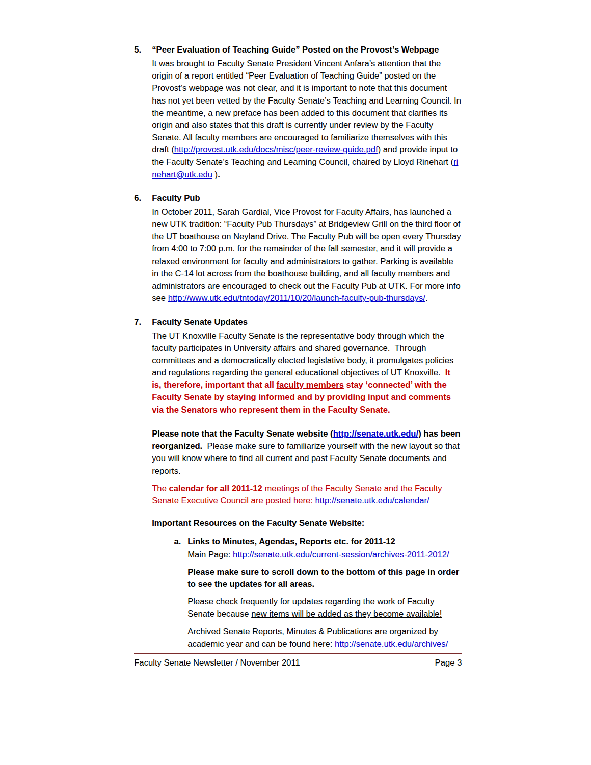5.
“Peer Evaluation of Teaching Guide” Posted on the Provost’s Webpage
It was brought to Faculty Senate President Vincent Anfara’s attention that the origin of a report entitled “Peer Evaluation of Teaching Guide” posted on the Provost’s webpage was not clear, and it is important to note that this document has not yet been vetted by the Faculty Senate’s Teaching and Learning Council. In the meantime, a new preface has been added to this document that clarifies its origin and also states that this draft is currently under review by the Faculty Senate. All faculty members are encouraged to familiarize themselves with this draft (http://provost.utk.edu/docs/misc/peer-review-guide.pdf) and provide input to the Faculty Senate’s Teaching and Learning Council, chaired by Lloyd Rinehart (rinehart@utk.edu ).
6.
Faculty Pub
In October 2011, Sarah Gardial, Vice Provost for Faculty Affairs, has launched a new UTK tradition: “Faculty Pub Thursdays” at Bridgeview Grill on the third floor of the UT boathouse on Neyland Drive. The Faculty Pub will be open every Thursday from 4:00 to 7:00 p.m. for the remainder of the fall semester, and it will provide a relaxed environment for faculty and administrators to gather. Parking is available in the C-14 lot across from the boathouse building, and all faculty members and administrators are encouraged to check out the Faculty Pub at UTK. For more info see http://www.utk.edu/tntoday/2011/10/20/launch-faculty-pub-thursdays/.
7.
Faculty Senate Updates
The UT Knoxville Faculty Senate is the representative body through which the faculty participates in University affairs and shared governance. Through committees and a democratically elected legislative body, it promulgates policies and regulations regarding the general educational objectives of UT Knoxville. It is, therefore, important that all faculty members stay ‘connected’ with the Faculty Senate by staying informed and by providing input and comments via the Senators who represent them in the Faculty Senate.
Please note that the Faculty Senate website (http://senate.utk.edu/) has been reorganized. Please make sure to familiarize yourself with the new layout so that you will know where to find all current and past Faculty Senate documents and reports.
The calendar for all 2011-12 meetings of the Faculty Senate and the Faculty Senate Executive Council are posted here: http://senate.utk.edu/calendar/
Important Resources on the Faculty Senate Website:
a.
Links to Minutes, Agendas, Reports etc. for 2011-12
Main Page: http://senate.utk.edu/current-session/archives-2011-2012/
Please make sure to scroll down to the bottom of this page in order to see the updates for all areas.
Please check frequently for updates regarding the work of Faculty Senate because new items will be added as they become available!
Archived Senate Reports, Minutes & Publications are organized by academic year and can be found here: http://senate.utk.edu/archives/
Faculty Senate Newsletter / November 2011 Page 3